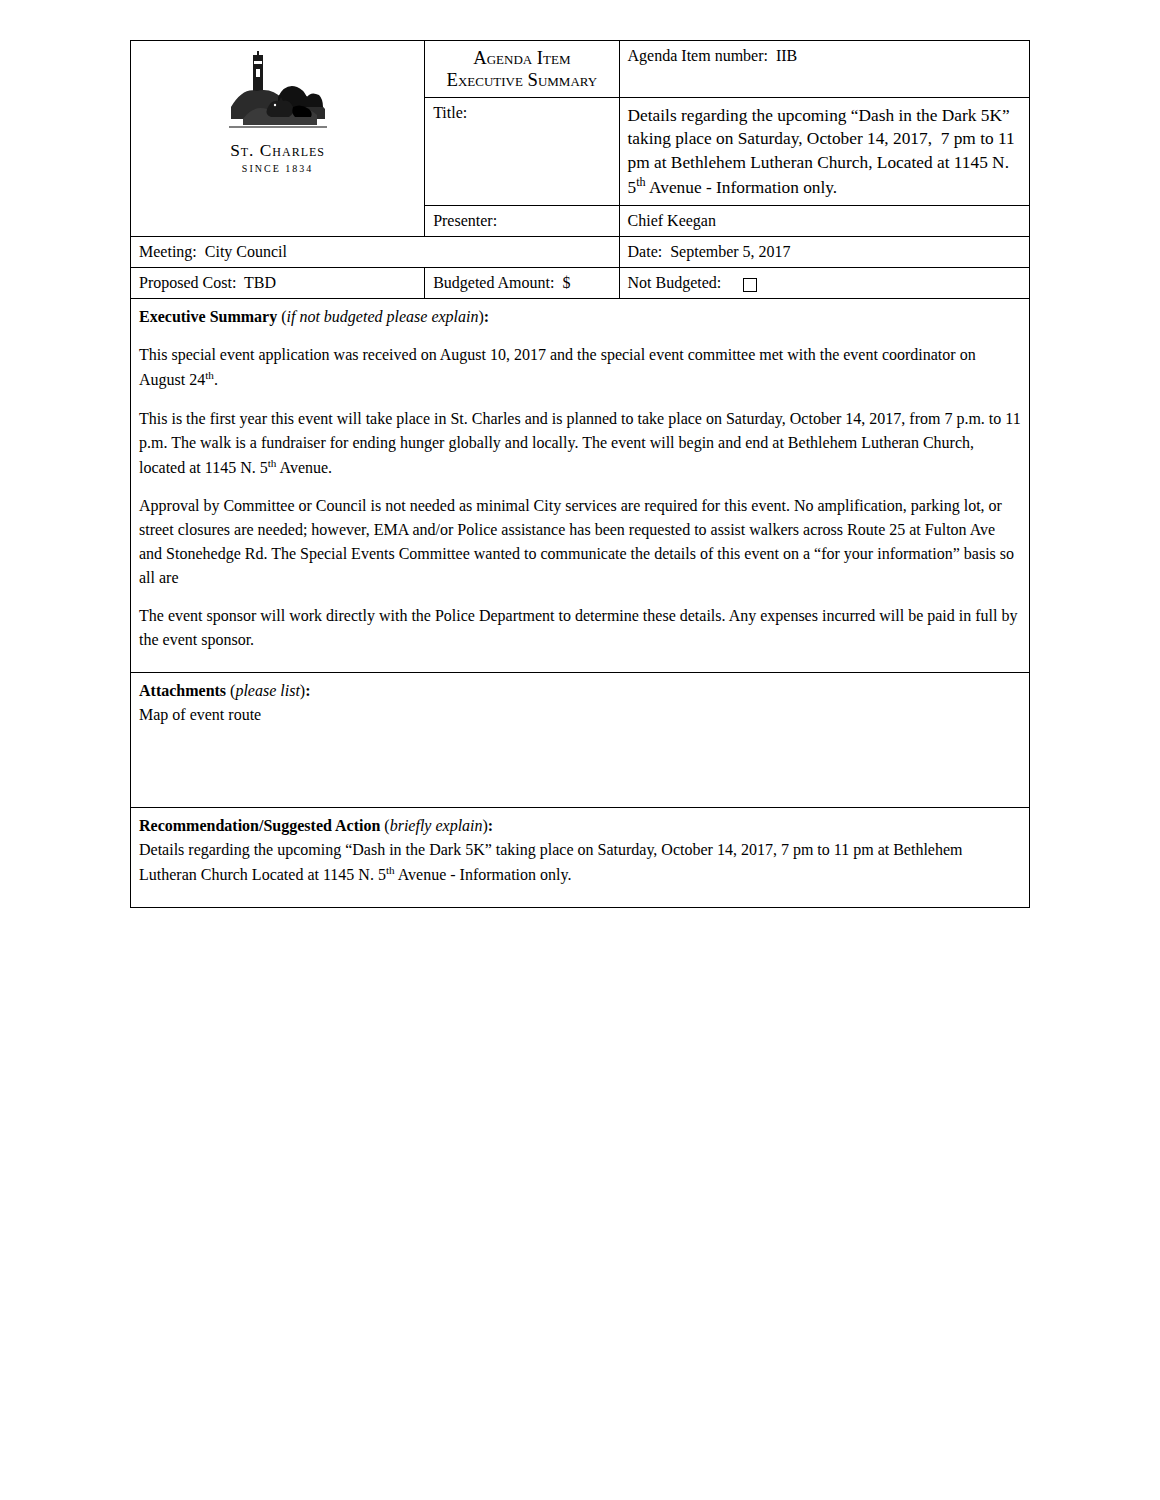| St. Charles SINCE 1834 | Agenda Item Executive Summary | Agenda Item number: IIB |
| Title: | Details regarding the upcoming “Dash in the Dark 5K” taking place on Saturday, October 14, 2017, 7 pm to 11 pm at Bethlehem Lutheran Church, Located at 1145 N. 5 th Avenue - Information only. |
| Presenter: | Chief Keegan |
| Meeting: City Council | Date: September 5, 2017 |
| Proposed Cost: TBD | Budgeted Amount: $ | Not Budgeted: |
| Executive Summary ( if not budgeted please explain ) : This special event application was received on August 10, 2017 and the special event committee met with the event coordinator on August 24 th . This is the first year this event will take place in St. Charles and is planned to take place on Saturday, October 14, 2017, from 7 p.m. to 11 p.m. The walk is a fundraiser for ending hunger globally and locally. The event will begin and end at Bethlehem Lutheran Church, located at 1145 N. 5 th Avenue. Approval by Committee or Council is not needed as minimal City services are required for this event. No amplification, parking lot, or street closures are needed; however, EMA and/or Police assistance has been requested to assist walkers across Route 25 at Fulton Ave and Stonehedge Rd. The Special Events Committee wanted to communicate the details of this event on a “for your information” basis so all are The event sponsor will work directly with the Police Department to determine these details. Any expenses incurred will be paid in full by the event sponsor. |
| Attachments ( please list ) : Map of event route |
| Recommendation/Suggested Action ( briefly explain ) : Details regarding the upcoming “Dash in the Dark 5K” taking place on Saturday, October 14, 2017, 7 pm to 11 pm at Bethlehem Lutheran Church Located at 1145 N. 5 th Avenue - Information only. |